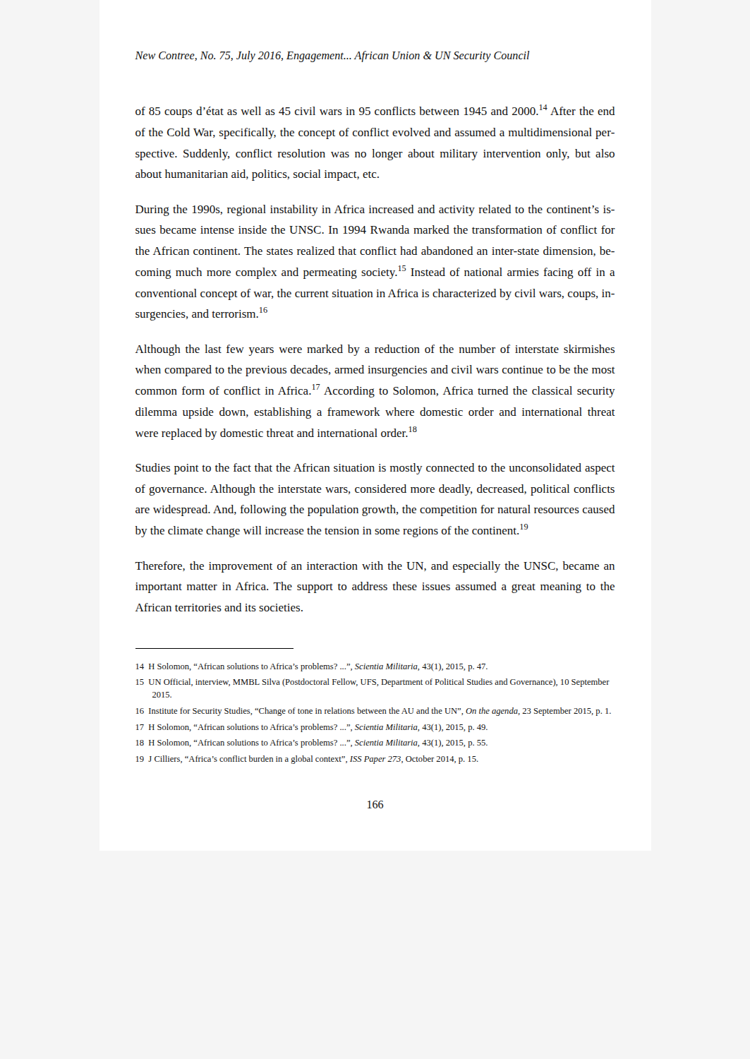New Contree, No. 75, July 2016, Engagement... African Union & UN Security Council
of 85 coups d’état as well as 45 civil wars in 95 conflicts between 1945 and 2000.14 After the end of the Cold War, specifically, the concept of conflict evolved and assumed a multidimensional perspective. Suddenly, conflict resolution was no longer about military intervention only, but also about humanitarian aid, politics, social impact, etc.
During the 1990s, regional instability in Africa increased and activity related to the continent’s issues became intense inside the UNSC. In 1994 Rwanda marked the transformation of conflict for the African continent. The states realized that conflict had abandoned an inter-state dimension, becoming much more complex and permeating society.15 Instead of national armies facing off in a conventional concept of war, the current situation in Africa is characterized by civil wars, coups, insurgencies, and terrorism.16
Although the last few years were marked by a reduction of the number of interstate skirmishes when compared to the previous decades, armed insurgencies and civil wars continue to be the most common form of conflict in Africa.17 According to Solomon, Africa turned the classical security dilemma upside down, establishing a framework where domestic order and international threat were replaced by domestic threat and international order.18
Studies point to the fact that the African situation is mostly connected to the unconsolidated aspect of governance. Although the interstate wars, considered more deadly, decreased, political conflicts are widespread. And, following the population growth, the competition for natural resources caused by the climate change will increase the tension in some regions of the continent.19
Therefore, the improvement of an interaction with the UN, and especially the UNSC, became an important matter in Africa. The support to address these issues assumed a great meaning to the African territories and its societies.
14 H Solomon, “African solutions to Africa’s problems? ...”, Scientia Militaria, 43(1), 2015, p. 47.
15 UN Official, interview, MMBL Silva (Postdoctoral Fellow, UFS, Department of Political Studies and Governance), 10 September 2015.
16 Institute for Security Studies, “Change of tone in relations between the AU and the UN”, On the agenda, 23 September 2015, p. 1.
17 H Solomon, “African solutions to Africa’s problems? ...”, Scientia Militaria, 43(1), 2015, p. 49.
18 H Solomon, “African solutions to Africa’s problems? ...”, Scientia Militaria, 43(1), 2015, p. 55.
19 J Cilliers, “Africa’s conflict burden in a global context”, ISS Paper 273, October 2014, p. 15.
166